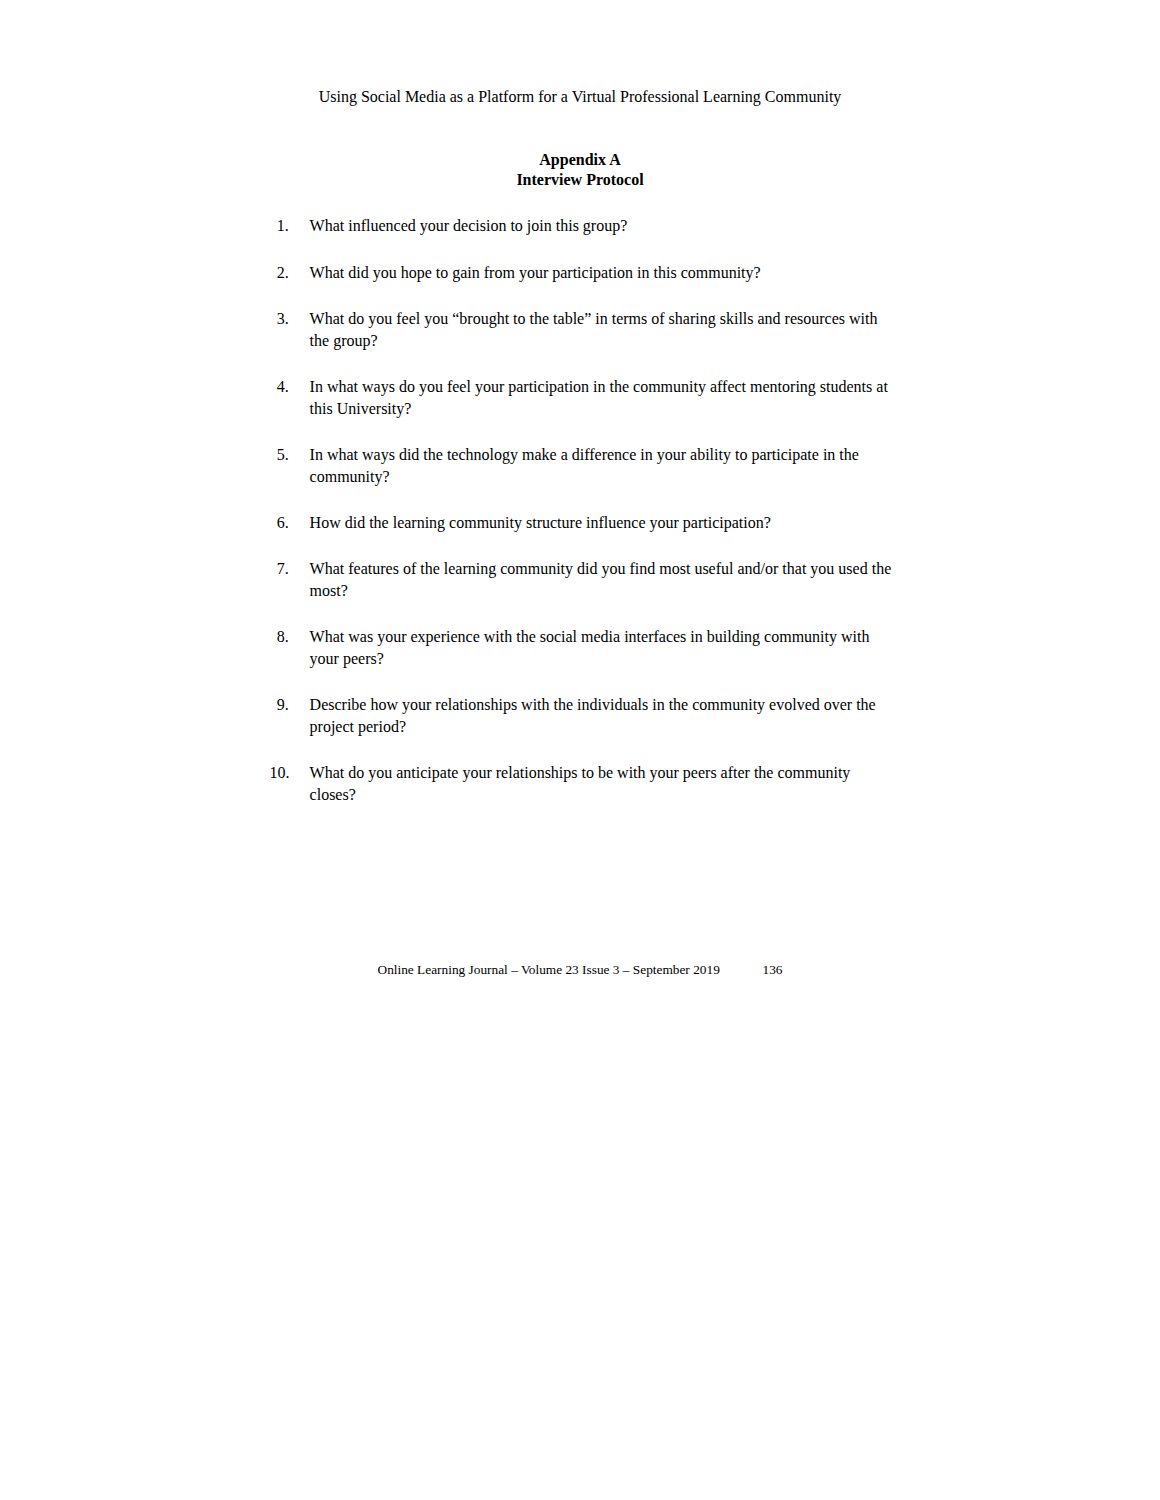Using Social Media as a Platform for a Virtual Professional Learning Community
Appendix A
Interview Protocol
What influenced your decision to join this group?
What did you hope to gain from your participation in this community?
What do you feel you “brought to the table” in terms of sharing skills and resources with the group?
In what ways do you feel your participation in the community affect mentoring students at this University?
In what ways did the technology make a difference in your ability to participate in the community?
How did the learning community structure influence your participation?
What features of the learning community did you find most useful and/or that you used the most?
What was your experience with the social media interfaces in building community with your peers?
Describe how your relationships with the individuals in the community evolved over the project period?
What do you anticipate your relationships to be with your peers after the community closes?
Online Learning Journal – Volume 23 Issue 3 – September 2019136